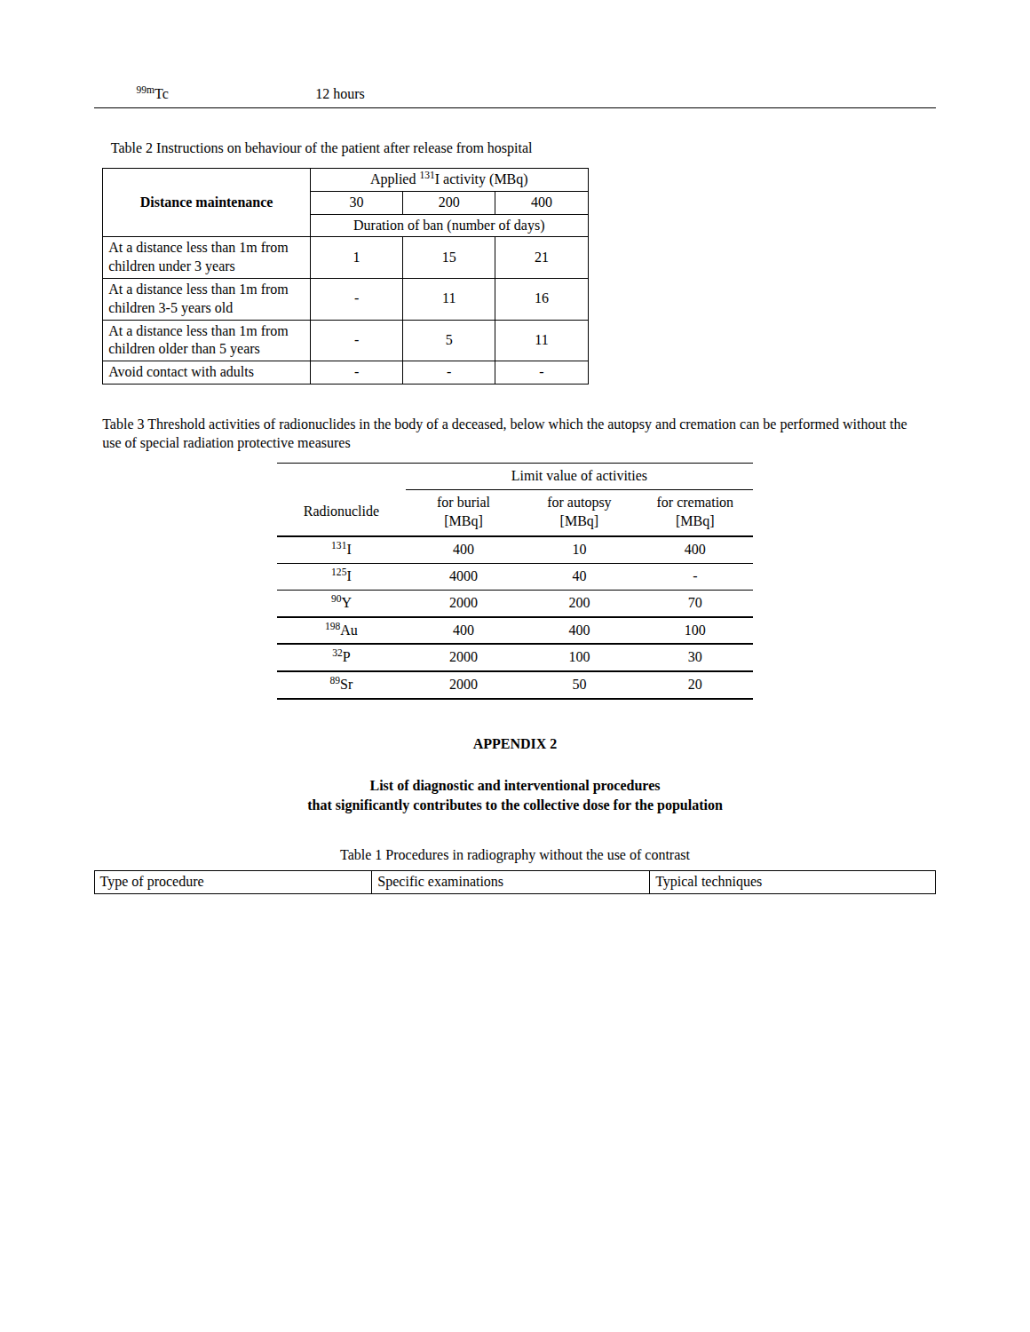99mTc 12 hours
Table 2 Instructions on behaviour of the patient after release from hospital
| Distance maintenance | Applied 131 I activity (MBq) |
| 30 | 200 | 400 |
| Duration of ban (number of days) |
| At a distance less than 1m from children under 3 years | 1 | 15 | 21 |
| At a distance less than 1m from children 3-5 years old | - | 11 | 16 |
| At a distance less than 1m from children older than 5 years | - | 5 | 11 |
| Avoid contact with adults | - | - | - |
Table 3 Threshold activities of radionuclides in the body of a deceased, below which the autopsy and cremation can be performed without the use of special radiation protective measures
| | Limit value of activities |
| Radionuclide | for burial [MBq] | for autopsy [MBq] | for cremation [MBq] |
| 131 I | 400 | 10 | 400 |
| 125 I | 4000 | 40 | - |
| 90 Y | 2000 | 200 | 70 |
| 198 Au | 400 | 400 | 100 |
| 32 P | 2000 | 100 | 30 |
| 89 Sr | 2000 | 50 | 20 |
APPENDIX 2
List of diagnostic and interventional procedures
that significantly contributes to the collective dose for the population
Table 1 Procedures in radiography without the use of contrast
| Type of procedure | Specific examinations | Typical techniques |